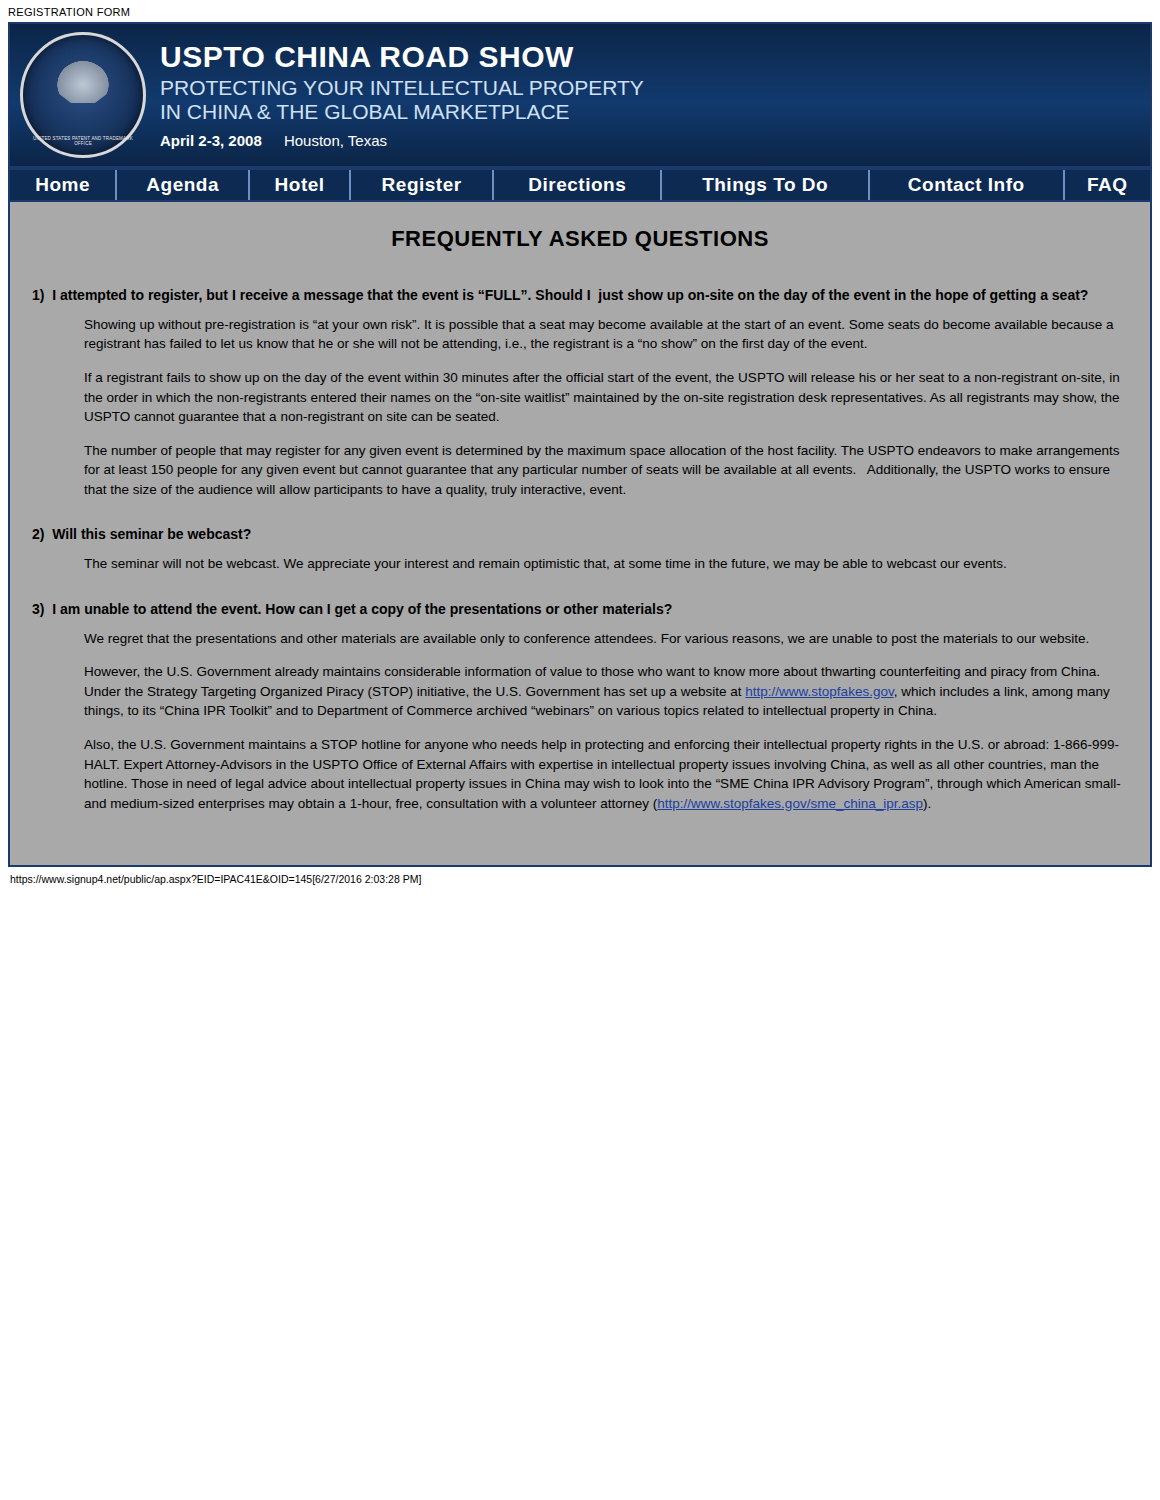REGISTRATION FORM
USPTO CHINA ROAD SHOW
PROTECTING YOUR INTELLECTUAL PROPERTY
IN CHINA & THE GLOBAL MARKETPLACE
April 2-3, 2008 Houston, Texas
| Home | Agenda | Hotel | Register | Directions | Things To Do | Contact Info | FAQ |
FREQUENTLY ASKED QUESTIONS
1) I attempted to register, but I receive a message that the event is “FULL”. Should I just show up on-site on the day of the event in the hope of getting a seat?
Showing up without pre-registration is “at your own risk”. It is possible that a seat may become available at the start of an event. Some seats do become available because a registrant has failed to let us know that he or she will not be attending, i.e., the registrant is a “no show” on the first day of the event.
If a registrant fails to show up on the day of the event within 30 minutes after the official start of the event, the USPTO will release his or her seat to a non-registrant on-site, in the order in which the non-registrants entered their names on the “on-site waitlist” maintained by the on-site registration desk representatives. As all registrants may show, the USPTO cannot guarantee that a non-registrant on site can be seated.
The number of people that may register for any given event is determined by the maximum space allocation of the host facility. The USPTO endeavors to make arrangements for at least 150 people for any given event but cannot guarantee that any particular number of seats will be available at all events. Additionally, the USPTO works to ensure that the size of the audience will allow participants to have a quality, truly interactive, event.
2) Will this seminar be webcast?
The seminar will not be webcast. We appreciate your interest and remain optimistic that, at some time in the future, we may be able to webcast our events.
3) I am unable to attend the event. How can I get a copy of the presentations or other materials?
We regret that the presentations and other materials are available only to conference attendees. For various reasons, we are unable to post the materials to our website.
However, the U.S. Government already maintains considerable information of value to those who want to know more about thwarting counterfeiting and piracy from China. Under the Strategy Targeting Organized Piracy (STOP) initiative, the U.S. Government has set up a website at http://www.stopfakes.gov, which includes a link, among many things, to its “China IPR Toolkit” and to Department of Commerce archived “webinars” on various topics related to intellectual property in China.
Also, the U.S. Government maintains a STOP hotline for anyone who needs help in protecting and enforcing their intellectual property rights in the U.S. or abroad: 1-866-999-HALT. Expert Attorney-Advisors in the USPTO Office of External Affairs with expertise in intellectual property issues involving China, as well as all other countries, man the hotline. Those in need of legal advice about intellectual property issues in China may wish to look into the “SME China IPR Advisory Program”, through which American small- and medium-sized enterprises may obtain a 1-hour, free, consultation with a volunteer attorney (http://www.stopfakes.gov/sme_china_ipr.asp).
https://www.signup4.net/public/ap.aspx?EID=IPAC41E&OID=145[6/27/2016 2:03:28 PM]